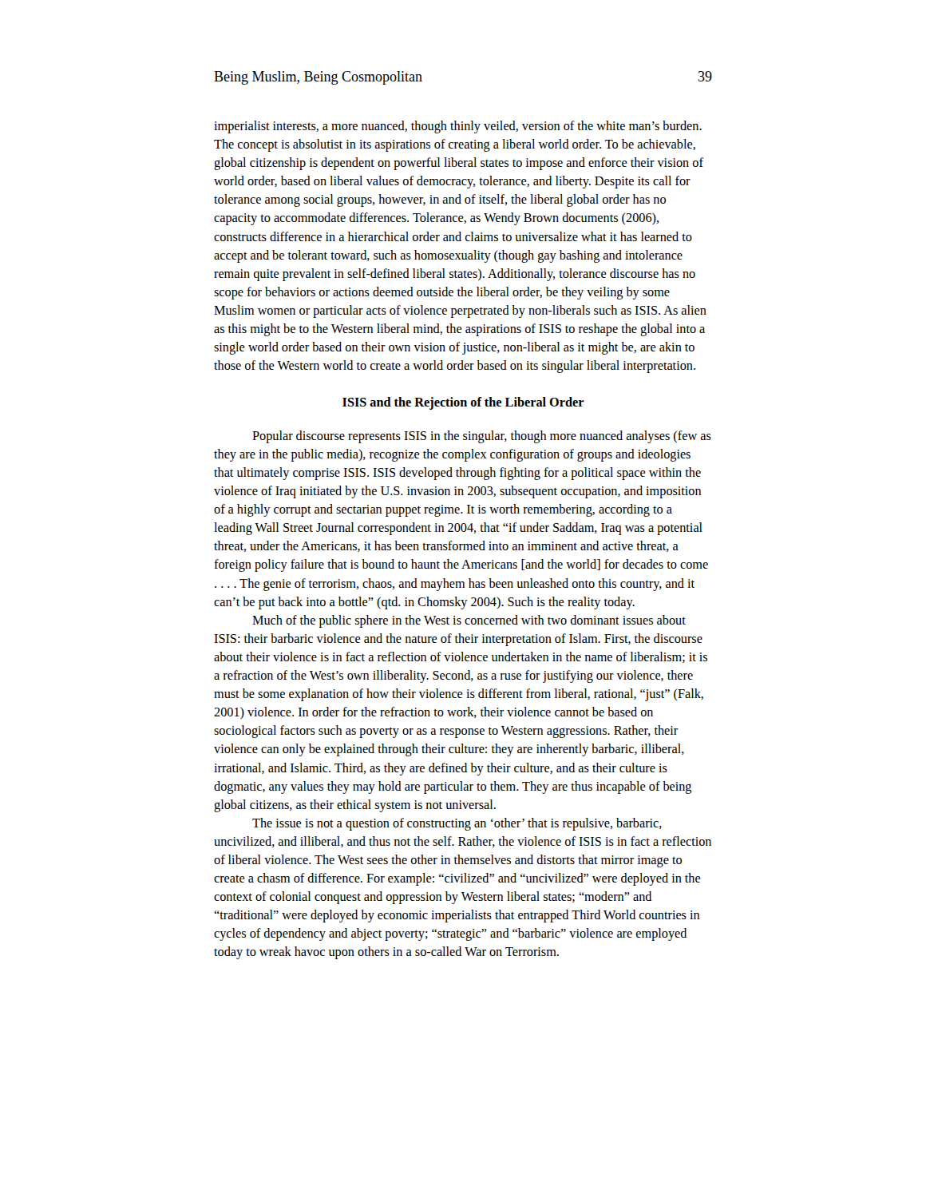Being Muslim, Being Cosmopolitan 39
imperialist interests, a more nuanced, though thinly veiled, version of the white man’s burden. The concept is absolutist in its aspirations of creating a liberal world order. To be achievable, global citizenship is dependent on powerful liberal states to impose and enforce their vision of world order, based on liberal values of democracy, tolerance, and liberty. Despite its call for tolerance among social groups, however, in and of itself, the liberal global order has no capacity to accommodate differences. Tolerance, as Wendy Brown documents (2006), constructs difference in a hierarchical order and claims to universalize what it has learned to accept and be tolerant toward, such as homosexuality (though gay bashing and intolerance remain quite prevalent in self-defined liberal states). Additionally, tolerance discourse has no scope for behaviors or actions deemed outside the liberal order, be they veiling by some Muslim women or particular acts of violence perpetrated by non-liberals such as ISIS. As alien as this might be to the Western liberal mind, the aspirations of ISIS to reshape the global into a single world order based on their own vision of justice, non-liberal as it might be, are akin to those of the Western world to create a world order based on its singular liberal interpretation.
ISIS and the Rejection of the Liberal Order
Popular discourse represents ISIS in the singular, though more nuanced analyses (few as they are in the public media), recognize the complex configuration of groups and ideologies that ultimately comprise ISIS. ISIS developed through fighting for a political space within the violence of Iraq initiated by the U.S. invasion in 2003, subsequent occupation, and imposition of a highly corrupt and sectarian puppet regime. It is worth remembering, according to a leading Wall Street Journal correspondent in 2004, that “if under Saddam, Iraq was a potential threat, under the Americans, it has been transformed into an imminent and active threat, a foreign policy failure that is bound to haunt the Americans [and the world] for decades to come . . . . The genie of terrorism, chaos, and mayhem has been unleashed onto this country, and it can’t be put back into a bottle” (qtd. in Chomsky 2004). Such is the reality today.
Much of the public sphere in the West is concerned with two dominant issues about ISIS: their barbaric violence and the nature of their interpretation of Islam. First, the discourse about their violence is in fact a reflection of violence undertaken in the name of liberalism; it is a refraction of the West’s own illiberality. Second, as a ruse for justifying our violence, there must be some explanation of how their violence is different from liberal, rational, “just” (Falk, 2001) violence. In order for the refraction to work, their violence cannot be based on sociological factors such as poverty or as a response to Western aggressions. Rather, their violence can only be explained through their culture: they are inherently barbaric, illiberal, irrational, and Islamic. Third, as they are defined by their culture, and as their culture is dogmatic, any values they may hold are particular to them. They are thus incapable of being global citizens, as their ethical system is not universal.
The issue is not a question of constructing an ‘other’ that is repulsive, barbaric, uncivilized, and illiberal, and thus not the self. Rather, the violence of ISIS is in fact a reflection of liberal violence. The West sees the other in themselves and distorts that mirror image to create a chasm of difference. For example: “civilized” and “uncivilized” were deployed in the context of colonial conquest and oppression by Western liberal states; “modern” and “traditional” were deployed by economic imperialists that entrapped Third World countries in cycles of dependency and abject poverty; “strategic” and “barbaric” violence are employed today to wreak havoc upon others in a so-called War on Terrorism.